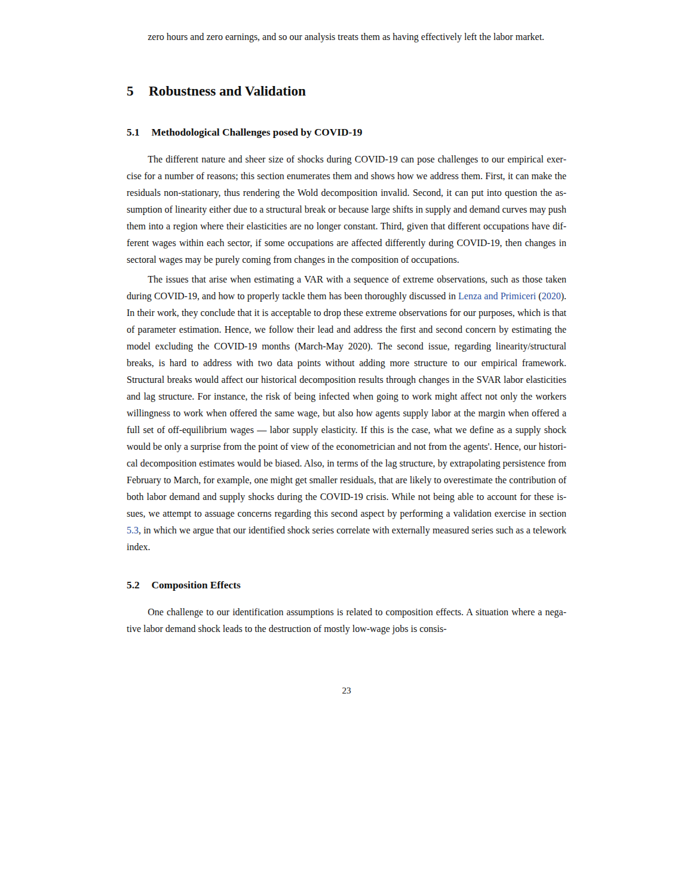zero hours and zero earnings, and so our analysis treats them as having effectively left the labor market.
5 Robustness and Validation
5.1 Methodological Challenges posed by COVID-19
The different nature and sheer size of shocks during COVID-19 can pose challenges to our empirical exercise for a number of reasons; this section enumerates them and shows how we address them. First, it can make the residuals non-stationary, thus rendering the Wold decomposition invalid. Second, it can put into question the assumption of linearity either due to a structural break or because large shifts in supply and demand curves may push them into a region where their elasticities are no longer constant. Third, given that different occupations have different wages within each sector, if some occupations are affected differently during COVID-19, then changes in sectoral wages may be purely coming from changes in the composition of occupations.
The issues that arise when estimating a VAR with a sequence of extreme observations, such as those taken during COVID-19, and how to properly tackle them has been thoroughly discussed in Lenza and Primiceri (2020). In their work, they conclude that it is acceptable to drop these extreme observations for our purposes, which is that of parameter estimation. Hence, we follow their lead and address the first and second concern by estimating the model excluding the COVID-19 months (March-May 2020). The second issue, regarding linearity/structural breaks, is hard to address with two data points without adding more structure to our empirical framework. Structural breaks would affect our historical decomposition results through changes in the SVAR labor elasticities and lag structure. For instance, the risk of being infected when going to work might affect not only the workers willingness to work when offered the same wage, but also how agents supply labor at the margin when offered a full set of off-equilibrium wages — labor supply elasticity. If this is the case, what we define as a supply shock would be only a surprise from the point of view of the econometrician and not from the agents'. Hence, our historical decomposition estimates would be biased. Also, in terms of the lag structure, by extrapolating persistence from February to March, for example, one might get smaller residuals, that are likely to overestimate the contribution of both labor demand and supply shocks during the COVID-19 crisis. While not being able to account for these issues, we attempt to assuage concerns regarding this second aspect by performing a validation exercise in section 5.3, in which we argue that our identified shock series correlate with externally measured series such as a telework index.
5.2 Composition Effects
One challenge to our identification assumptions is related to composition effects. A situation where a negative labor demand shock leads to the destruction of mostly low-wage jobs is consis-
23